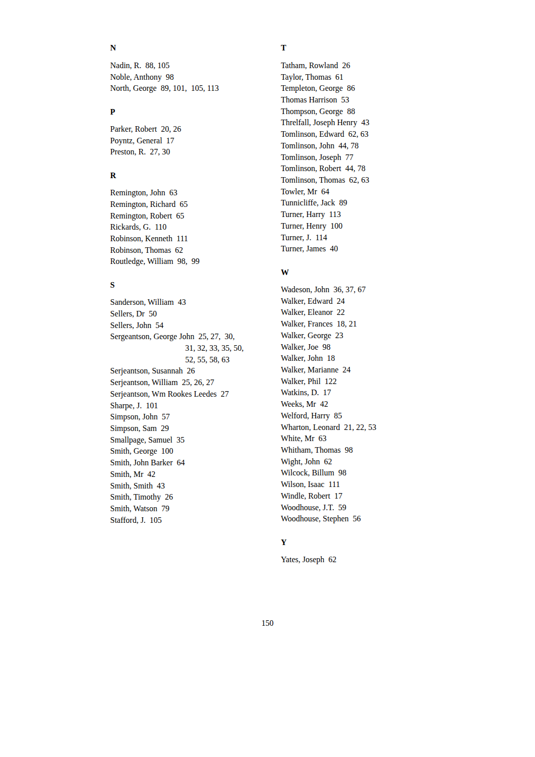N
Nadin, R. 88, 105
Noble, Anthony 98
North, George 89, 101, 105, 113
P
Parker, Robert 20, 26
Poyntz, General 17
Preston, R. 27, 30
R
Remington, John 63
Remington, Richard 65
Remington, Robert 65
Rickards, G. 110
Robinson, Kenneth 111
Robinson, Thomas 62
Routledge, William 98, 99
S
Sanderson, William 43
Sellers, Dr 50
Sellers, John 54
Sergeantson, George John 25, 27, 30, 31, 32, 33, 35, 50, 52, 55, 58, 63
Serjeantson, Susannah 26
Serjeantson, William 25, 26, 27
Serjeantson, Wm Rookes Leedes 27
Sharpe, J. 101
Simpson, John 57
Simpson, Sam 29
Smallpage, Samuel 35
Smith, George 100
Smith, John Barker 64
Smith, Mr 42
Smith, Smith 43
Smith, Timothy 26
Smith, Watson 79
Stafford, J. 105
T
Tatham, Rowland 26
Taylor, Thomas 61
Templeton, George 86
Thomas Harrison 53
Thompson, George 88
Threlfall, Joseph Henry 43
Tomlinson, Edward 62, 63
Tomlinson, John 44, 78
Tomlinson, Joseph 77
Tomlinson, Robert 44, 78
Tomlinson, Thomas 62, 63
Towler, Mr 64
Tunnicliffe, Jack 89
Turner, Harry 113
Turner, Henry 100
Turner, J. 114
Turner, James 40
W
Wadeson, John 36, 37, 67
Walker, Edward 24
Walker, Eleanor 22
Walker, Frances 18, 21
Walker, George 23
Walker, Joe 98
Walker, John 18
Walker, Marianne 24
Walker, Phil 122
Watkins, D. 17
Weeks, Mr 42
Welford, Harry 85
Wharton, Leonard 21, 22, 53
White, Mr 63
Whitham, Thomas 98
Wight, John 62
Wilcock, Billum 98
Wilson, Isaac 111
Windle, Robert 17
Woodhouse, J.T. 59
Woodhouse, Stephen 56
Y
Yates, Joseph 62
150